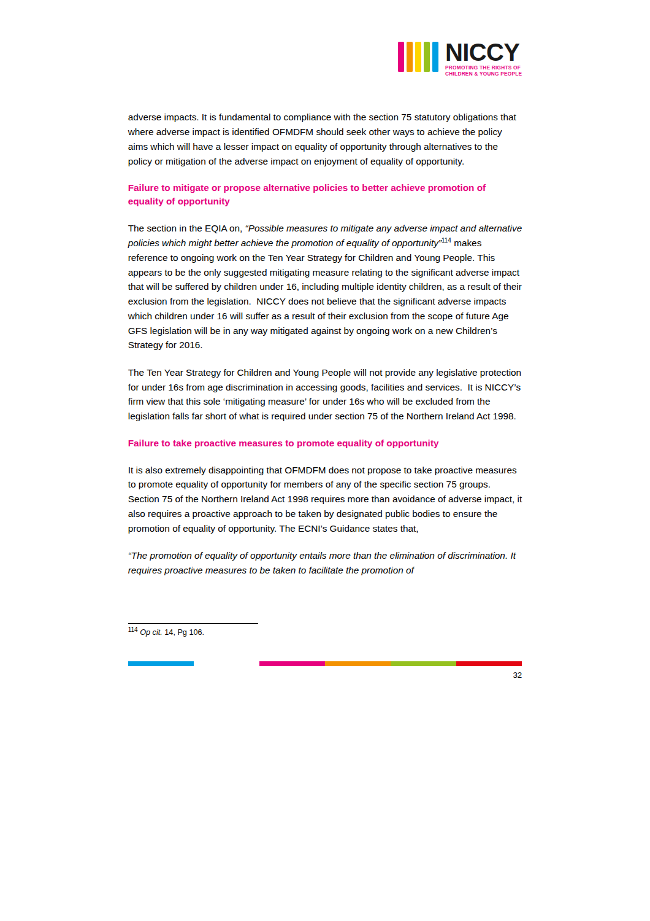NICCY
Promoting the rights of
children & young people
adverse impacts. It is fundamental to compliance with the section 75 statutory obligations that where adverse impact is identified OFMDFM should seek other ways to achieve the policy aims which will have a lesser impact on equality of opportunity through alternatives to the policy or mitigation of the adverse impact on enjoyment of equality of opportunity.
Failure to mitigate or propose alternative policies to better achieve promotion of equality of opportunity
The section in the EQIA on, “Possible measures to mitigate any adverse impact and alternative policies which might better achieve the promotion of equality of opportunity”114 makes reference to ongoing work on the Ten Year Strategy for Children and Young People. This appears to be the only suggested mitigating measure relating to the significant adverse impact that will be suffered by children under 16, including multiple identity children, as a result of their exclusion from the legislation. NICCY does not believe that the significant adverse impacts which children under 16 will suffer as a result of their exclusion from the scope of future Age GFS legislation will be in any way mitigated against by ongoing work on a new Children’s Strategy for 2016.
The Ten Year Strategy for Children and Young People will not provide any legislative protection for under 16s from age discrimination in accessing goods, facilities and services. It is NICCY’s firm view that this sole ‘mitigating measure’ for under 16s who will be excluded from the legislation falls far short of what is required under section 75 of the Northern Ireland Act 1998.
Failure to take proactive measures to promote equality of opportunity
It is also extremely disappointing that OFMDFM does not propose to take proactive measures to promote equality of opportunity for members of any of the specific section 75 groups. Section 75 of the Northern Ireland Act 1998 requires more than avoidance of adverse impact, it also requires a proactive approach to be taken by designated public bodies to ensure the promotion of equality of opportunity. The ECNI’s Guidance states that,
“The promotion of equality of opportunity entails more than the elimination of discrimination. It requires proactive measures to be taken to facilitate the promotion of
114 Op cit. 14, Pg 106.
32